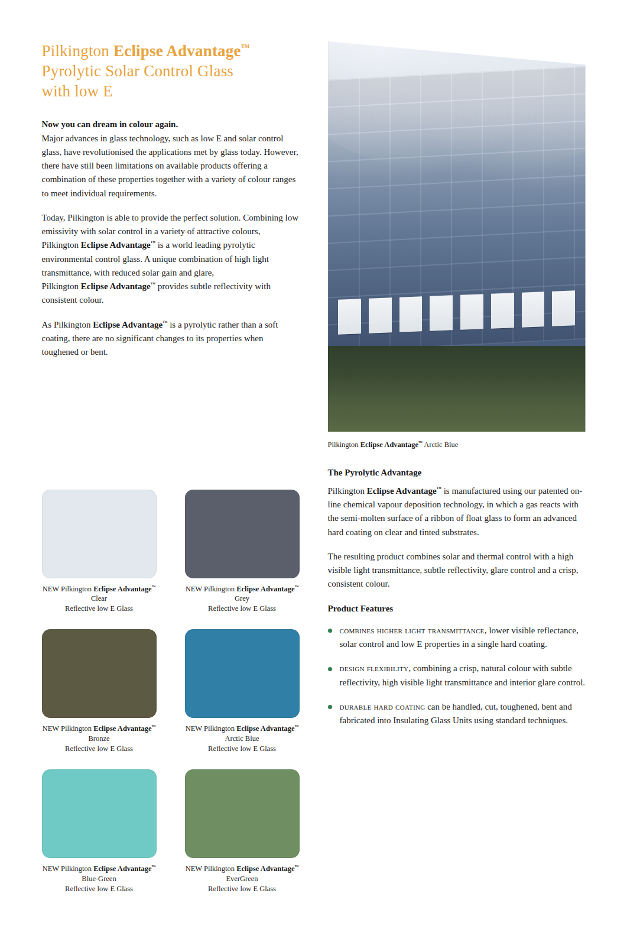Pilkington Eclipse Advantage™
Pyrolytic Solar Control Glass
with low E
Now you can dream in colour again.
Major advances in glass technology, such as low E and solar control glass, have revolutionised the applications met by glass today. However, there have still been limitations on available products offering a combination of these properties together with a variety of colour ranges to meet individual requirements.
Today, Pilkington is able to provide the perfect solution. Combining low emissivity with solar control in a variety of attractive colours, Pilkington Eclipse Advantage™ is a world leading pyrolytic environmental control glass. A unique combination of high light transmittance, with reduced solar gain and glare,
Pilkington Eclipse Advantage™ provides subtle reflectivity with consistent colour.
As Pilkington Eclipse Advantage™ is a pyrolytic rather than a soft coating, there are no significant changes to its properties when toughened or bent.
Pilkington Eclipse Advantage™ Arctic Blue
NEW Pilkington Eclipse Advantage™ Clear
Reflective low E Glass
NEW Pilkington Eclipse Advantage™ Grey
Reflective low E Glass
NEW Pilkington Eclipse Advantage™ Bronze
Reflective low E Glass
NEW Pilkington Eclipse Advantage™ Arctic Blue
Reflective low E Glass
NEW Pilkington Eclipse Advantage™ Blue-Green
Reflective low E Glass
NEW Pilkington Eclipse Advantage™ EverGreen
Reflective low E Glass
The Pyrolytic Advantage
Pilkington Eclipse Advantage™ is manufactured using our patented on-line chemical vapour deposition technology, in which a gas reacts with the semi-molten surface of a ribbon of float glass to form an advanced hard coating on clear and tinted substrates.
The resulting product combines solar and thermal control with a high visible light transmittance, subtle reflectivity, glare control and a crisp, consistent colour.
Product Features
combines higher light transmittance, lower visible reflectance, solar control and low E properties in a single hard coating.
design flexibility, combining a crisp, natural colour with subtle reflectivity, high visible light transmittance and interior glare control.
durable hard coating can be handled, cut, toughened, bent and fabricated into Insulating Glass Units using standard techniques.